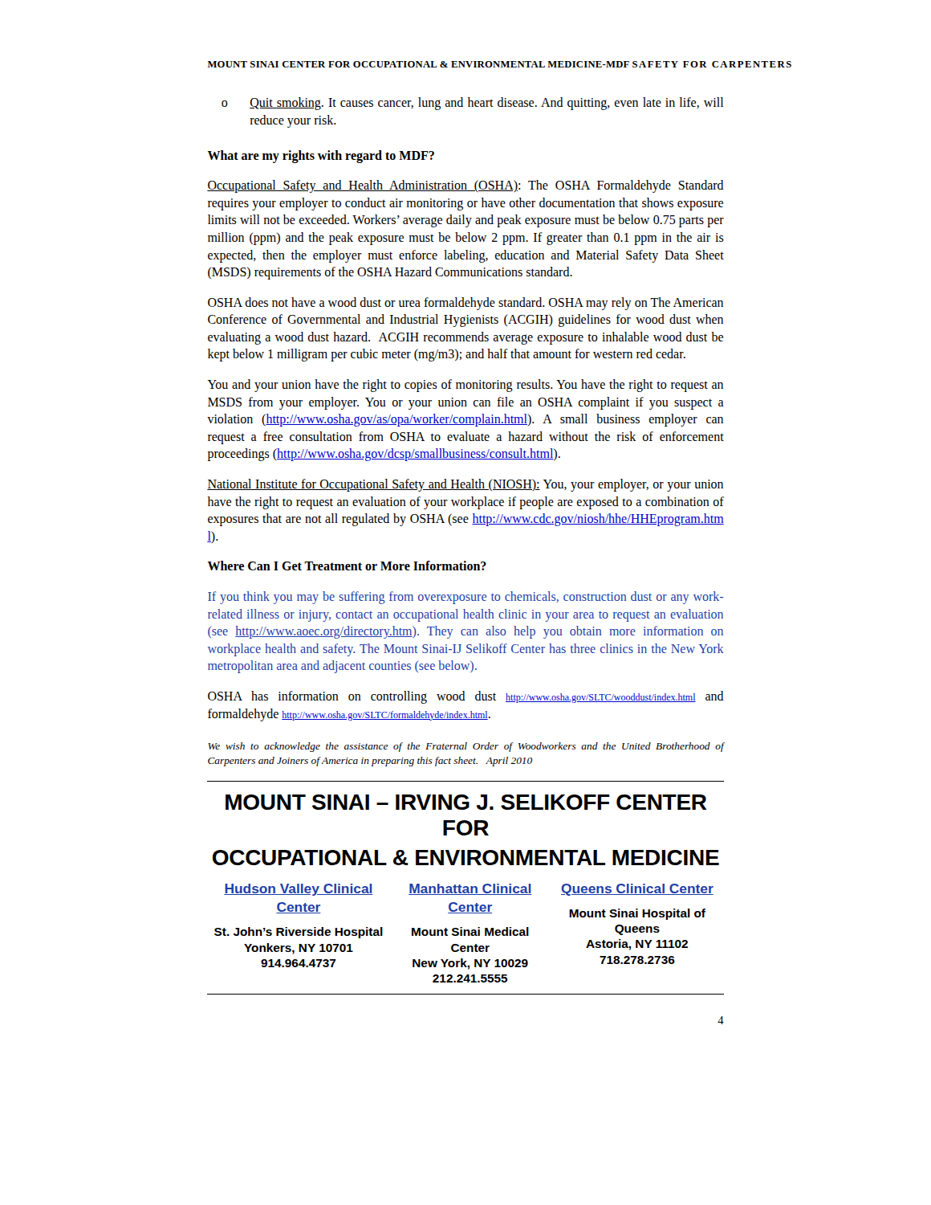MOUNT SINAI CENTER FOR OCCUPATIONAL & ENVIRONMENTAL MEDICINE-MDF SAFETY FOR CARPENTERS
o Quit smoking. It causes cancer, lung and heart disease. And quitting, even late in life, will reduce your risk.
What are my rights with regard to MDF?
Occupational Safety and Health Administration (OSHA): The OSHA Formaldehyde Standard requires your employer to conduct air monitoring or have other documentation that shows exposure limits will not be exceeded. Workers’ average daily and peak exposure must be below 0.75 parts per million (ppm) and the peak exposure must be below 2 ppm. If greater than 0.1 ppm in the air is expected, then the employer must enforce labeling, education and Material Safety Data Sheet (MSDS) requirements of the OSHA Hazard Communications standard.
OSHA does not have a wood dust or urea formaldehyde standard. OSHA may rely on The American Conference of Governmental and Industrial Hygienists (ACGIH) guidelines for wood dust when evaluating a wood dust hazard. ACGIH recommends average exposure to inhalable wood dust be kept below 1 milligram per cubic meter (mg/m3); and half that amount for western red cedar.
You and your union have the right to copies of monitoring results. You have the right to request an MSDS from your employer. You or your union can file an OSHA complaint if you suspect a violation (http://www.osha.gov/as/opa/worker/complain.html). A small business employer can request a free consultation from OSHA to evaluate a hazard without the risk of enforcement proceedings (http://www.osha.gov/dcsp/smallbusiness/consult.html).
National Institute for Occupational Safety and Health (NIOSH): You, your employer, or your union have the right to request an evaluation of your workplace if people are exposed to a combination of exposures that are not all regulated by OSHA (see http://www.cdc.gov/niosh/hhe/HHEprogram.html).
Where Can I Get Treatment or More Information?
If you think you may be suffering from overexposure to chemicals, construction dust or any work-related illness or injury, contact an occupational health clinic in your area to request an evaluation (see http://www.aoec.org/directory.htm). They can also help you obtain more information on workplace health and safety. The Mount Sinai-IJ Selikoff Center has three clinics in the New York metropolitan area and adjacent counties (see below).
OSHA has information on controlling wood dust http://www.osha.gov/SLTC/wooddust/index.html and formaldehyde http://www.osha.gov/SLTC/formaldehyde/index.html.
We wish to acknowledge the assistance of the Fraternal Order of Woodworkers and the United Brotherhood of Carpenters and Joiners of America in preparing this fact sheet. April 2010
MOUNT SINAI – IRVING J. SELIKOFF CENTER FOR
OCCUPATIONAL & ENVIRONMENTAL MEDICINE
| Hudson Valley Clinical Center St. John’s Riverside Hospital Yonkers, NY 10701 914.964.4737 | Manhattan Clinical Center Mount Sinai Medical Center New York, NY 10029 212.241.5555 | Queens Clinical Center Mount Sinai Hospital of Queens Astoria, NY 11102 718.278.2736 |
4